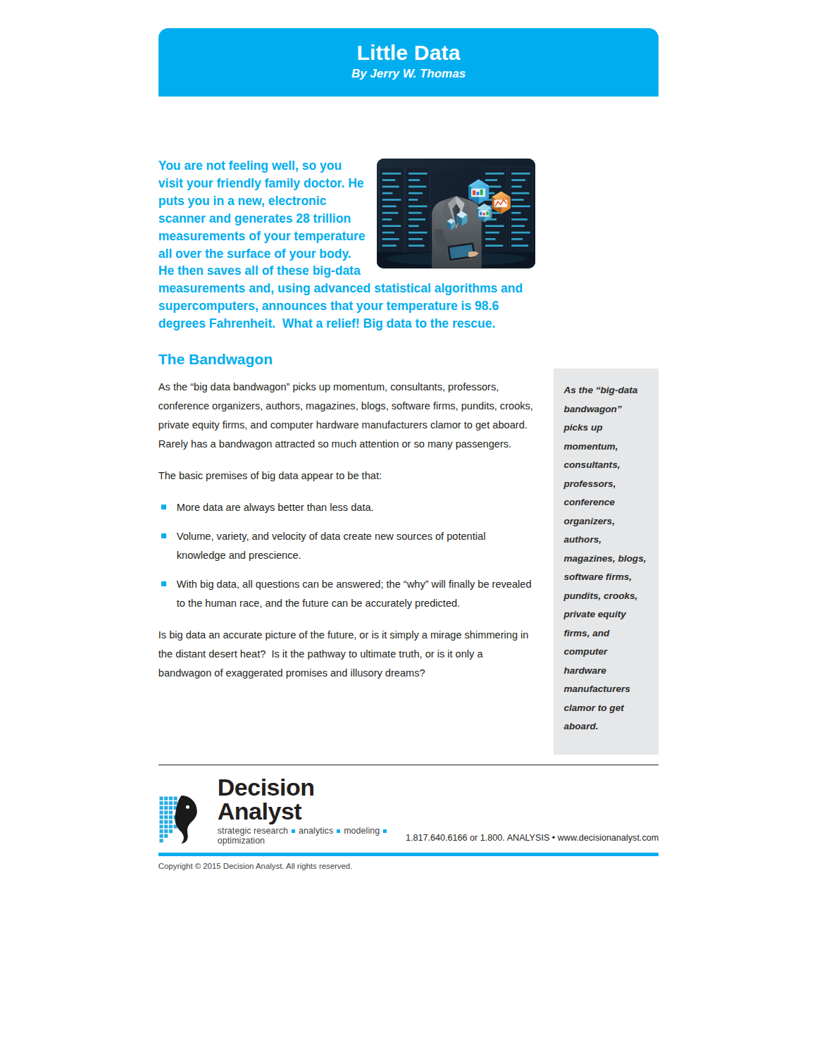Little Data
By Jerry W. Thomas
You are not feeling well, so you visit your friendly family doctor. He puts you in a new, electronic scanner and generates 28 trillion measurements of your temperature all over the surface of your body. He then saves all of these big-data measurements and, using advanced statistical algorithms and supercomputers, announces that your temperature is 98.6 degrees Fahrenheit. What a relief! Big data to the rescue.
The Bandwagon
As the “big data bandwagon” picks up momentum, consultants, professors, conference organizers, authors, magazines, blogs, software firms, pundits, crooks, private equity firms, and computer hardware manufacturers clamor to get aboard. Rarely has a bandwagon attracted so much attention or so many passengers.
The basic premises of big data appear to be that:
More data are always better than less data.
Volume, variety, and velocity of data create new sources of potential knowledge and prescience.
With big data, all questions can be answered; the “why” will finally be revealed to the human race, and the future can be accurately predicted.
Is big data an accurate picture of the future, or is it simply a mirage shimmering in the distant desert heat? Is it the pathway to ultimate truth, or is it only a bandwagon of exaggerated promises and illusory dreams?
As the “big-data bandwagon” picks up momentum, consultants, professors, conference organizers, authors, magazines, blogs, software firms, pundits, crooks, private equity firms, and computer hardware manufacturers clamor to get aboard.
Decision Analyst
strategic research analytics modeling optimization
1.817.640.6166 or 1.800. ANALYSIS • www.decisionanalyst.com
Copyright © 2015 Decision Analyst. All rights reserved.